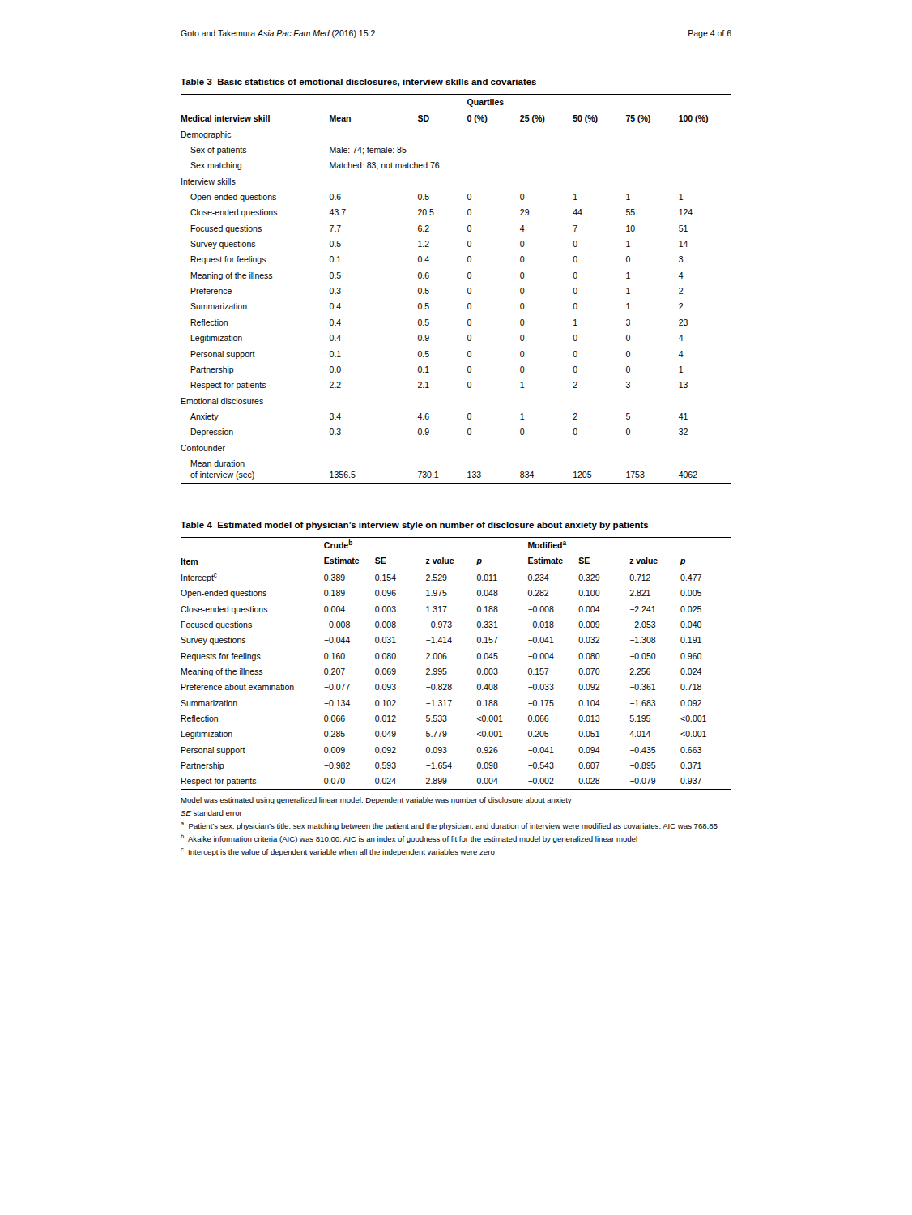Goto and Takemura Asia Pac Fam Med (2016) 15:2
Page 4 of 6
Table 3 Basic statistics of emotional disclosures, interview skills and covariates
| Medical interview skill | Mean | SD | Quartiles |
| --- | --- | --- | --- |
| 0 (%) | 25 (%) | 50 (%) | 75 (%) | 100 (%) |
| Demographic | | | | | | | |
| Sex of patients | Male: 74; female: 85 |
| Sex matching | Matched: 83; not matched 76 |
| Interview skills | | | | | | | |
| Open-ended questions | 0.6 | 0.5 | 0 | 0 | 1 | 1 | 1 |
| Close-ended questions | 43.7 | 20.5 | 0 | 29 | 44 | 55 | 124 |
| Focused questions | 7.7 | 6.2 | 0 | 4 | 7 | 10 | 51 |
| Survey questions | 0.5 | 1.2 | 0 | 0 | 0 | 1 | 14 |
| Request for feelings | 0.1 | 0.4 | 0 | 0 | 0 | 0 | 3 |
| Meaning of the illness | 0.5 | 0.6 | 0 | 0 | 0 | 1 | 4 |
| Preference | 0.3 | 0.5 | 0 | 0 | 0 | 1 | 2 |
| Summarization | 0.4 | 0.5 | 0 | 0 | 0 | 1 | 2 |
| Reflection | 0.4 | 0.5 | 0 | 0 | 1 | 3 | 23 |
| Legitimization | 0.4 | 0.9 | 0 | 0 | 0 | 0 | 4 |
| Personal support | 0.1 | 0.5 | 0 | 0 | 0 | 0 | 4 |
| Partnership | 0.0 | 0.1 | 0 | 0 | 0 | 0 | 1 |
| Respect for patients | 2.2 | 2.1 | 0 | 1 | 2 | 3 | 13 |
| Emotional disclosures | | | | | | | |
| Anxiety | 3.4 | 4.6 | 0 | 1 | 2 | 5 | 41 |
| Depression | 0.3 | 0.9 | 0 | 0 | 0 | 0 | 32 |
| Confounder | | | | | | | |
| Mean duration of interview (sec) | 1356.5 | 730.1 | 133 | 834 | 1205 | 1753 | 4062 |
Table 4 Estimated model of physician’s interview style on number of disclosure about anxiety by patients
| Item | Crude b | Modified a |
| --- | --- | --- |
| Estimate | SE | z value | p | Estimate | SE | z value | p |
| Intercept c | 0.389 | 0.154 | 2.529 | 0.011 | 0.234 | 0.329 | 0.712 | 0.477 |
| Open-ended questions | 0.189 | 0.096 | 1.975 | 0.048 | 0.282 | 0.100 | 2.821 | 0.005 |
| Close-ended questions | 0.004 | 0.003 | 1.317 | 0.188 | −0.008 | 0.004 | −2.241 | 0.025 |
| Focused questions | −0.008 | 0.008 | −0.973 | 0.331 | −0.018 | 0.009 | −2.053 | 0.040 |
| Survey questions | −0.044 | 0.031 | −1.414 | 0.157 | −0.041 | 0.032 | −1.308 | 0.191 |
| Requests for feelings | 0.160 | 0.080 | 2.006 | 0.045 | −0.004 | 0.080 | −0.050 | 0.960 |
| Meaning of the illness | 0.207 | 0.069 | 2.995 | 0.003 | 0.157 | 0.070 | 2.256 | 0.024 |
| Preference about examination | −0.077 | 0.093 | −0.828 | 0.408 | −0.033 | 0.092 | −0.361 | 0.718 |
| Summarization | −0.134 | 0.102 | −1.317 | 0.188 | −0.175 | 0.104 | −1.683 | 0.092 |
| Reflection | 0.066 | 0.012 | 5.533 | <0.001 | 0.066 | 0.013 | 5.195 | <0.001 |
| Legitimization | 0.285 | 0.049 | 5.779 | <0.001 | 0.205 | 0.051 | 4.014 | <0.001 |
| Personal support | 0.009 | 0.092 | 0.093 | 0.926 | −0.041 | 0.094 | −0.435 | 0.663 |
| Partnership | −0.982 | 0.593 | −1.654 | 0.098 | −0.543 | 0.607 | −0.895 | 0.371 |
| Respect for patients | 0.070 | 0.024 | 2.899 | 0.004 | −0.002 | 0.028 | −0.079 | 0.937 |
Model was estimated using generalized linear model. Dependent variable was number of disclosure about anxiety
SE standard error
a Patient’s sex, physician’s title, sex matching between the patient and the physician, and duration of interview were modified as covariates. AIC was 768.85
b Akaike information criteria (AIC) was 810.00. AIC is an index of goodness of fit for the estimated model by generalized linear model
c Intercept is the value of dependent variable when all the independent variables were zero